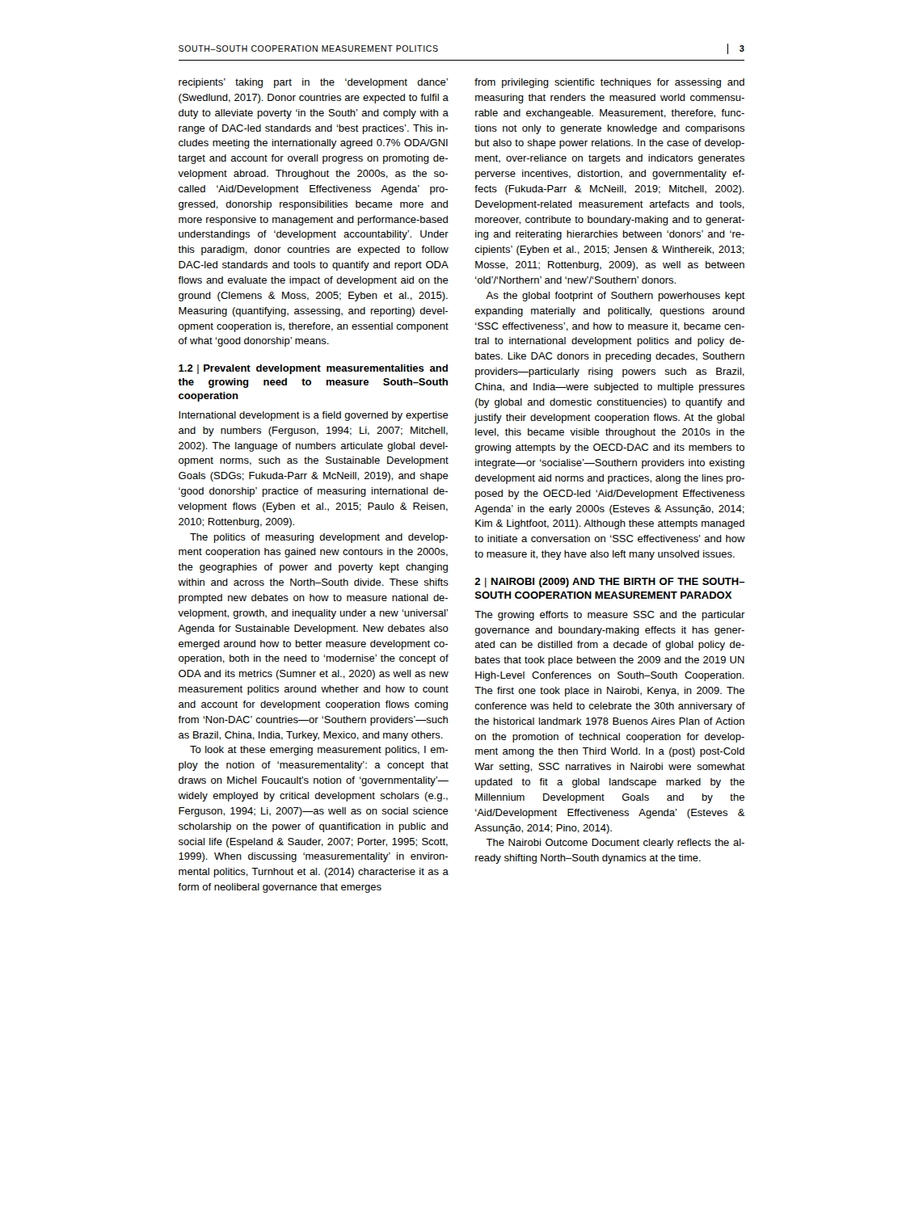South–South cooperation measurement politics
3
recipients’ taking part in the ‘development dance’ (Swedlund, 2017). Donor countries are expected to fulfil a duty to alleviate poverty ‘in the South’ and comply with a range of DAC-led standards and ‘best practices’. This includes meeting the internationally agreed 0.7% ODA/GNI target and account for overall progress on promoting development abroad. Throughout the 2000s, as the so-called ‘Aid/Development Effectiveness Agenda’ progressed, donorship responsibilities became more and more responsive to management and performance-based understandings of ‘development accountability’. Under this paradigm, donor countries are expected to follow DAC-led standards and tools to quantify and report ODA flows and evaluate the impact of development aid on the ground (Clemens & Moss, 2005; Eyben et al., 2015). Measuring (quantifying, assessing, and reporting) development cooperation is, therefore, an essential component of what ‘good donorship’ means.
1.2|Prevalent development measurementalities and the growing need to measure South–South cooperation
International development is a field governed by expertise and by numbers (Ferguson, 1994; Li, 2007; Mitchell, 2002). The language of numbers articulate global development norms, such as the Sustainable Development Goals (SDGs; Fukuda-Parr & McNeill, 2019), and shape ‘good donorship’ practice of measuring international development flows (Eyben et al., 2015; Paulo & Reisen, 2010; Rottenburg, 2009).
The politics of measuring development and development cooperation has gained new contours in the 2000s, the geographies of power and poverty kept changing within and across the North–South divide. These shifts prompted new debates on how to measure national development, growth, and inequality under a new ‘universal’ Agenda for Sustainable Development. New debates also emerged around how to better measure development cooperation, both in the need to ‘modernise’ the concept of ODA and its metrics (Sumner et al., 2020) as well as new measurement politics around whether and how to count and account for development cooperation flows coming from ‘Non-DAC’ countries—or ‘Southern providers’—such as Brazil, China, India, Turkey, Mexico, and many others.
To look at these emerging measurement politics, I employ the notion of ‘measurementality’: a concept that draws on Michel Foucault's notion of ‘governmentality’—widely employed by critical development scholars (e.g., Ferguson, 1994; Li, 2007)—as well as on social science scholarship on the power of quantification in public and social life (Espeland & Sauder, 2007; Porter, 1995; Scott, 1999). When discussing ‘measurementality’ in environmental politics, Turnhout et al. (2014) characterise it as a form of neoliberal governance that emerges
from privileging scientific techniques for assessing and measuring that renders the measured world commensurable and exchangeable. Measurement, therefore, functions not only to generate knowledge and comparisons but also to shape power relations. In the case of development, over-reliance on targets and indicators generates perverse incentives, distortion, and governmentality effects (Fukuda-Parr & McNeill, 2019; Mitchell, 2002). Development-related measurement artefacts and tools, moreover, contribute to boundary-making and to generating and reiterating hierarchies between ‘donors’ and ‘recipients’ (Eyben et al., 2015; Jensen & Winthereik, 2013; Mosse, 2011; Rottenburg, 2009), as well as between ‘old’/‘Northern’ and ‘new’/‘Southern’ donors.
As the global footprint of Southern powerhouses kept expanding materially and politically, questions around ‘SSC effectiveness’, and how to measure it, became central to international development politics and policy debates. Like DAC donors in preceding decades, Southern providers—particularly rising powers such as Brazil, China, and India—were subjected to multiple pressures (by global and domestic constituencies) to quantify and justify their development cooperation flows. At the global level, this became visible throughout the 2010s in the growing attempts by the OECD-DAC and its members to integrate—or ‘socialise’—Southern providers into existing development aid norms and practices, along the lines proposed by the OECD-led ‘Aid/Development Effectiveness Agenda’ in the early 2000s (Esteves & Assunção, 2014; Kim & Lightfoot, 2011). Although these attempts managed to initiate a conversation on ‘SSC effectiveness' and how to measure it, they have also left many unsolved issues.
2|Nairobi (2009) and the birth of the South–South cooperation measurement paradox
The growing efforts to measure SSC and the particular governance and boundary-making effects it has generated can be distilled from a decade of global policy debates that took place between the 2009 and the 2019 UN High-Level Conferences on South–South Cooperation. The first one took place in Nairobi, Kenya, in 2009. The conference was held to celebrate the 30th anniversary of the historical landmark 1978 Buenos Aires Plan of Action on the promotion of technical cooperation for development among the then Third World. In a (post) post-Cold War setting, SSC narratives in Nairobi were somewhat updated to fit a global landscape marked by the Millennium Development Goals and by the ‘Aid/Development Effectiveness Agenda’ (Esteves & Assunção, 2014; Pino, 2014).
The Nairobi Outcome Document clearly reflects the already shifting North–South dynamics at the time.